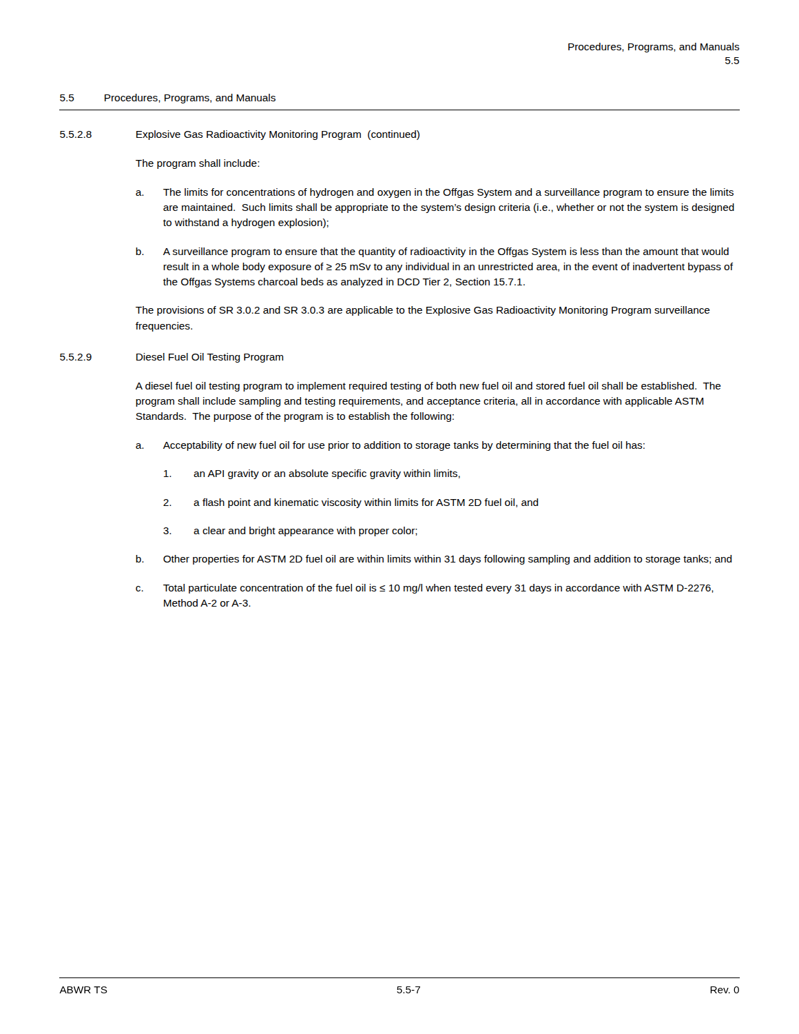Procedures, Programs, and Manuals
5.5
5.5 Procedures, Programs, and Manuals
5.5.2.8 Explosive Gas Radioactivity Monitoring Program (continued)
The program shall include:
a. The limits for concentrations of hydrogen and oxygen in the Offgas System and a surveillance program to ensure the limits are maintained. Such limits shall be appropriate to the system’s design criteria (i.e., whether or not the system is designed to withstand a hydrogen explosion);
b. A surveillance program to ensure that the quantity of radioactivity in the Offgas System is less than the amount that would result in a whole body exposure of ≥ 25 mSv to any individual in an unrestricted area, in the event of inadvertent bypass of the Offgas Systems charcoal beds as analyzed in DCD Tier 2, Section 15.7.1.
The provisions of SR 3.0.2 and SR 3.0.3 are applicable to the Explosive Gas Radioactivity Monitoring Program surveillance frequencies.
5.5.2.9 Diesel Fuel Oil Testing Program
A diesel fuel oil testing program to implement required testing of both new fuel oil and stored fuel oil shall be established. The program shall include sampling and testing requirements, and acceptance criteria, all in accordance with applicable ASTM Standards. The purpose of the program is to establish the following:
a. Acceptability of new fuel oil for use prior to addition to storage tanks by determining that the fuel oil has:
1. an API gravity or an absolute specific gravity within limits,
2. a flash point and kinematic viscosity within limits for ASTM 2D fuel oil, and
3. a clear and bright appearance with proper color;
b. Other properties for ASTM 2D fuel oil are within limits within 31 days following sampling and addition to storage tanks; and
c. Total particulate concentration of the fuel oil is ≤ 10 mg/l when tested every 31 days in accordance with ASTM D-2276, Method A-2 or A-3.
ABWR TS 5.5-7 Rev. 0